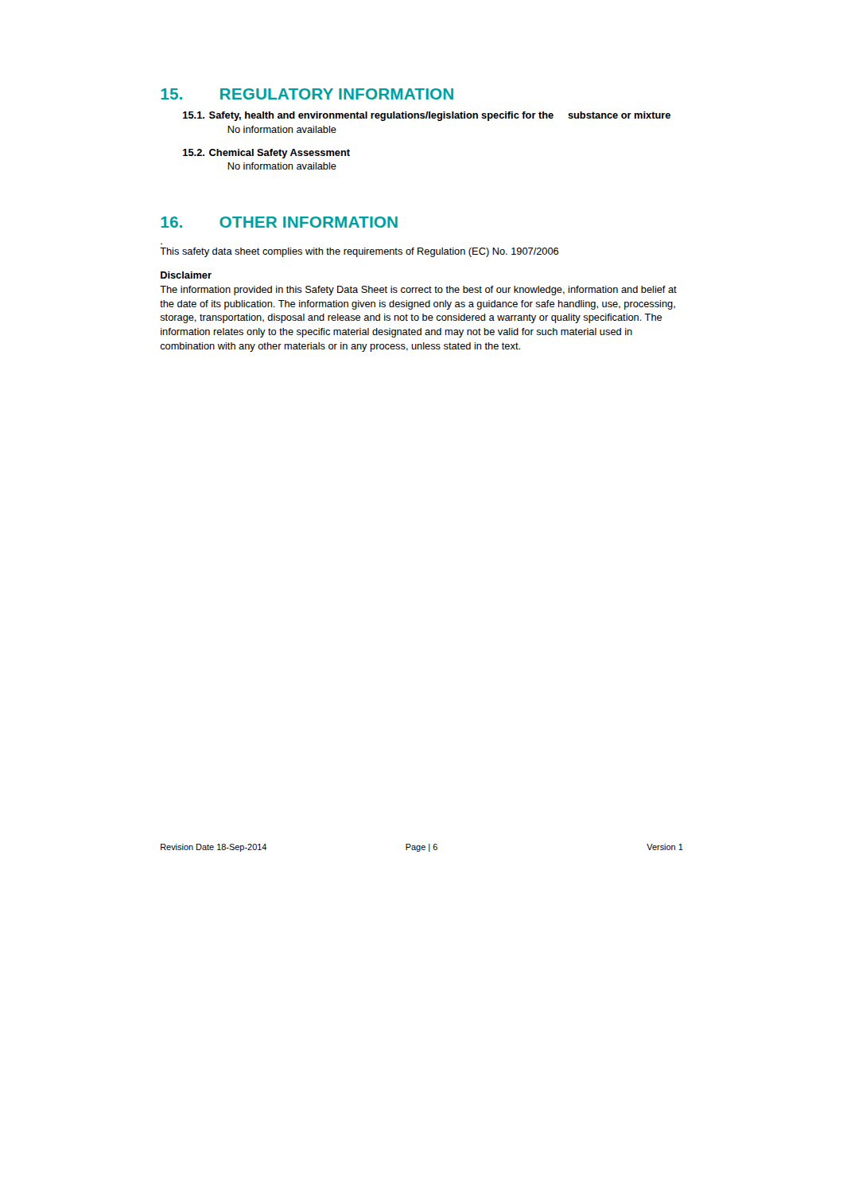15. REGULATORY INFORMATION
15.1. Safety, health and environmental regulations/legislation specific for the substance or mixture
No information available
15.2. Chemical Safety Assessment
No information available
16. OTHER INFORMATION
.
This safety data sheet complies with the requirements of Regulation (EC) No. 1907/2006
Disclaimer
The information provided in this Safety Data Sheet is correct to the best of our knowledge, information and belief at the date of its publication. The information given is designed only as a guidance for safe handling, use, processing, storage, transportation, disposal and release and is not to be considered a warranty or quality specification. The information relates only to the specific material designated and may not be valid for such material used in combination with any other materials or in any process, unless stated in the text.
Revision Date 18-Sep-2014
Page | 6
Version 1